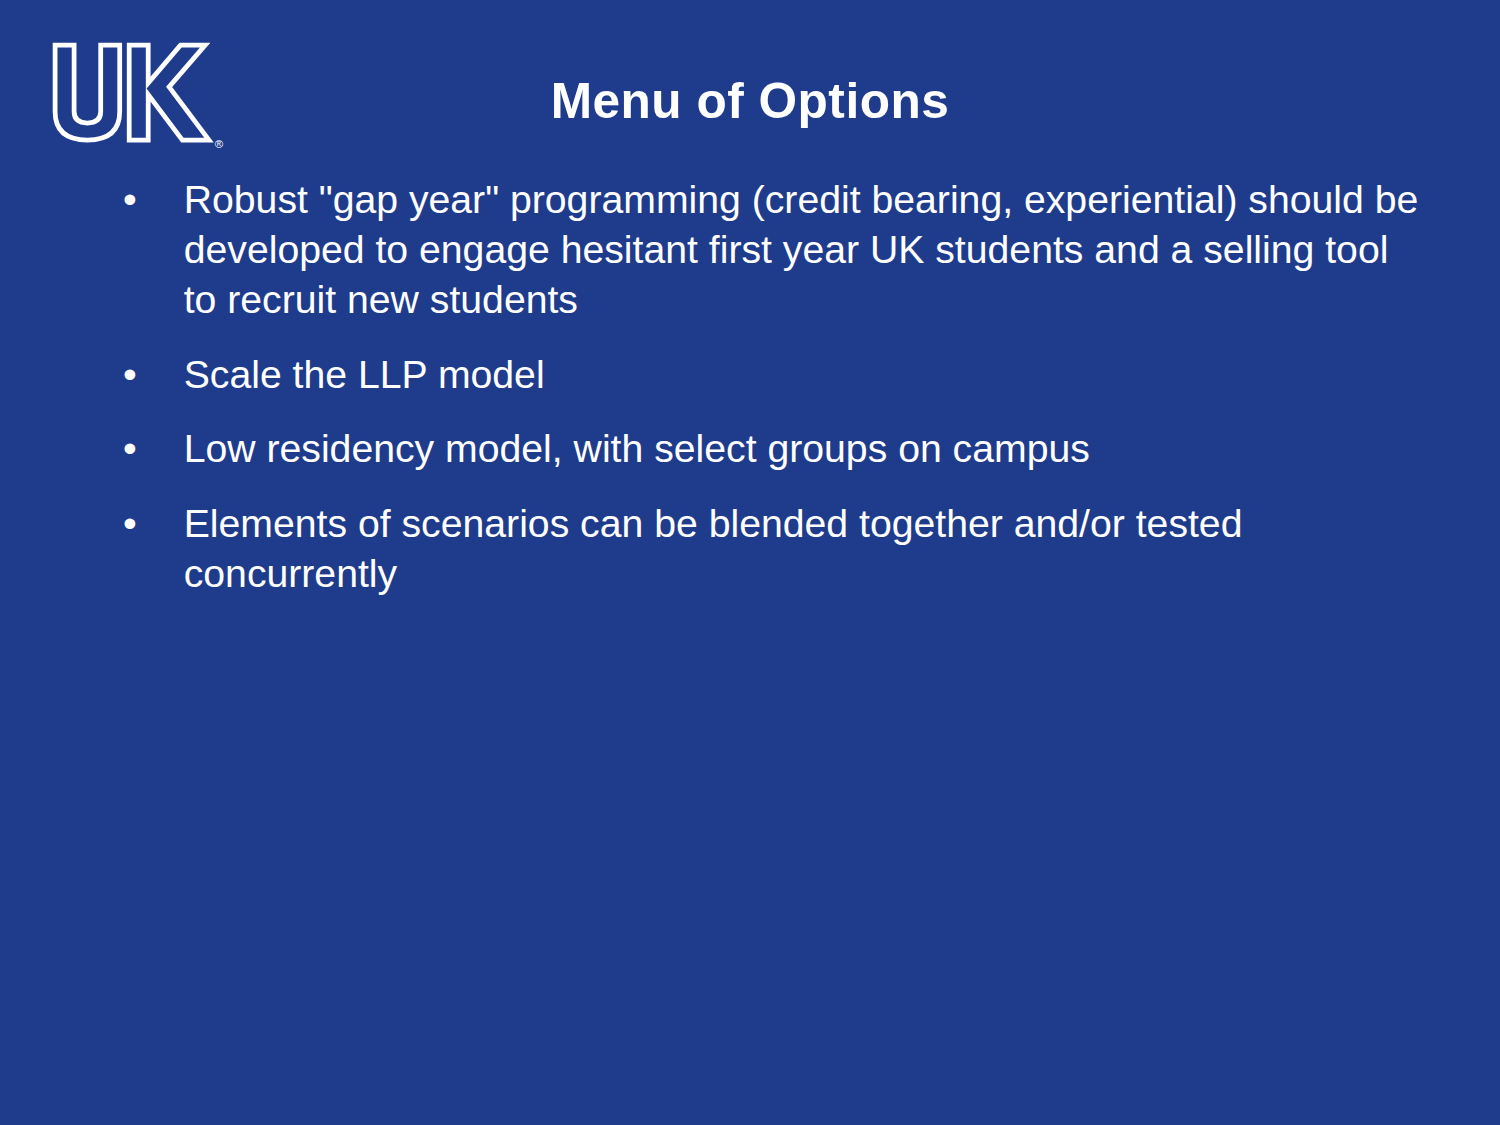®
Menu of Options
Robust "gap year" programming (credit bearing, experiential) should be developed to engage hesitant first year UK students and a selling tool to recruit new students
Scale the LLP model
Low residency model, with select groups on campus
Elements of scenarios can be blended together and/or tested concurrently